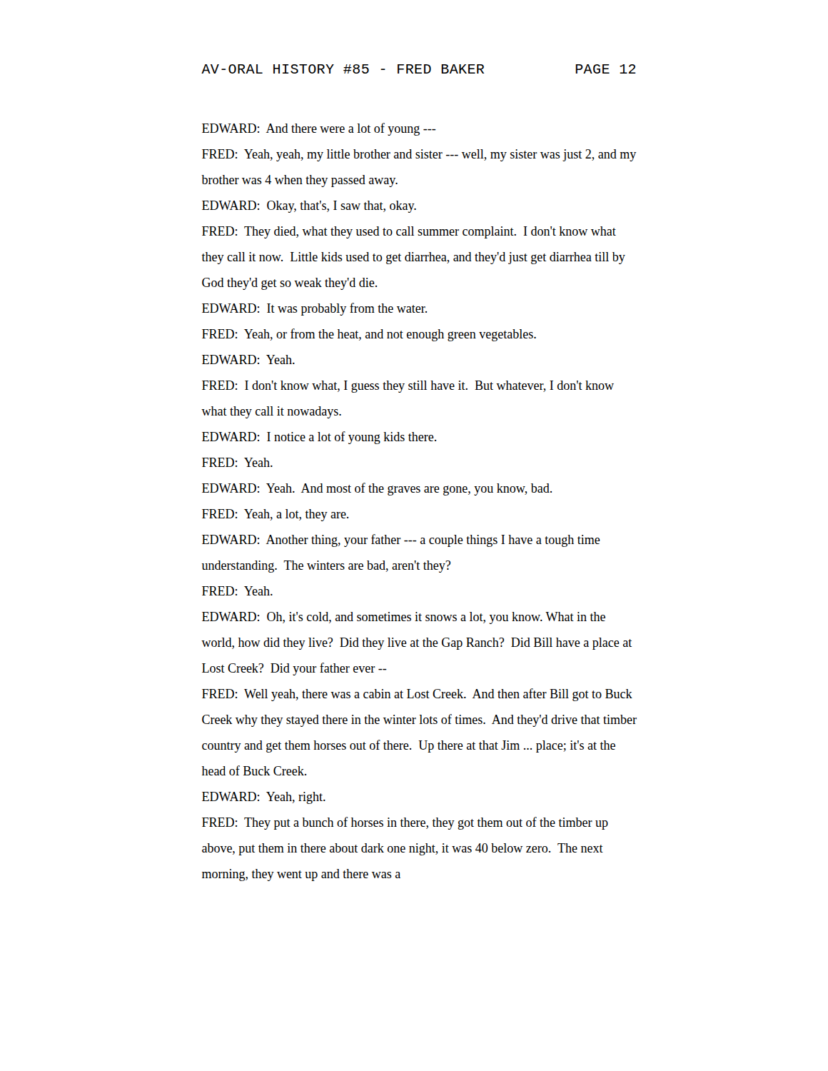AV-ORAL HISTORY #85 - FRED BAKER PAGE 12
EDWARD: And there were a lot of young ---
FRED: Yeah, yeah, my little brother and sister --- well, my sister was just 2, and my brother was 4 when they passed away.
EDWARD: Okay, that's, I saw that, okay.
FRED: They died, what they used to call summer complaint. I don't know what they call it now. Little kids used to get diarrhea, and they'd just get diarrhea till by God they'd get so weak they'd die.
EDWARD: It was probably from the water.
FRED: Yeah, or from the heat, and not enough green vegetables.
EDWARD: Yeah.
FRED: I don't know what, I guess they still have it. But whatever, I don't know what they call it nowadays.
EDWARD: I notice a lot of young kids there.
FRED: Yeah.
EDWARD: Yeah. And most of the graves are gone, you know, bad.
FRED: Yeah, a lot, they are.
EDWARD: Another thing, your father --- a couple things I have a tough time understanding. The winters are bad, aren't they?
FRED: Yeah.
EDWARD: Oh, it's cold, and sometimes it snows a lot, you know. What in the world, how did they live? Did they live at the Gap Ranch? Did Bill have a place at Lost Creek? Did your father ever --
FRED: Well yeah, there was a cabin at Lost Creek. And then after Bill got to Buck Creek why they stayed there in the winter lots of times. And they'd drive that timber country and get them horses out of there. Up there at that Jim ... place; it's at the head of Buck Creek.
EDWARD: Yeah, right.
FRED: They put a bunch of horses in there, they got them out of the timber up above, put them in there about dark one night, it was 40 below zero. The next morning, they went up and there was a